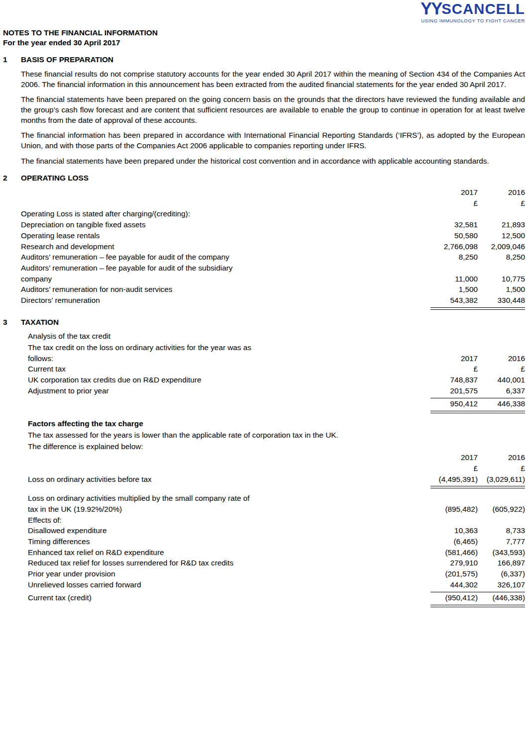YY SCANCELL
USING IMMUNOLOGY TO FIGHT CANCER
NOTES TO THE FINANCIAL INFORMATION
For the year ended 30 April 2017
1 BASIS OF PREPARATION
These financial results do not comprise statutory accounts for the year ended 30 April 2017 within the meaning of Section 434 of the Companies Act 2006. The financial information in this announcement has been extracted from the audited financial statements for the year ended 30 April 2017.
The financial statements have been prepared on the going concern basis on the grounds that the directors have reviewed the funding available and the group’s cash flow forecast and are content that sufficient resources are available to enable the group to continue in operation for at least twelve months from the date of approval of these accounts.
The financial information has been prepared in accordance with International Financial Reporting Standards (‘IFRS’), as adopted by the European Union, and with those parts of the Companies Act 2006 applicable to companies reporting under IFRS.
The financial statements have been prepared under the historical cost convention and in accordance with applicable accounting standards.
2 OPERATING LOSS
| | 2017 | 2016 |
| | £ | £ |
| Operating Loss is stated after charging/(crediting): | | |
| Depreciation on tangible fixed assets | 32,581 | 21,893 |
| Operating lease rentals | 50,580 | 12,500 |
| Research and development | 2,766,098 | 2,009,046 |
| Auditors’ remuneration – fee payable for audit of the company | 8,250 | 8,250 |
| Auditors’ remuneration – fee payable for audit of the subsidiary | | |
| company | 11,000 | 10,775 |
| Auditors’ remuneration for non-audit services | 1,500 | 1,500 |
| Directors’ remuneration | 543,382 | 330,448 |
3 TAXATION
Analysis of the tax credit
| The tax credit on the loss on ordinary activities for the year was as | | |
| follows: | 2017 | 2016 |
| Current tax | £ | £ |
| UK corporation tax credits due on R&D expenditure | 748,837 | 440,001 |
| Adjustment to prior year | 201,575 | 6,337 |
| | 950,412 | 446,338 |
Factors affecting the tax charge
The tax assessed for the years is lower than the applicable rate of corporation tax in the UK.
The difference is explained below:
| | 2017 | 2016 |
| | £ | £ |
| Loss on ordinary activities before tax | (4,495,391) | (3,029,611) |
| Loss on ordinary activities multiplied by the small company rate of | | |
| tax in the UK (19.92%/20%) | (895,482) | (605,922) |
| Effects of: | | |
| Disallowed expenditure | 10,363 | 8,733 |
| Timing differences | (6,465) | 7,777 |
| Enhanced tax relief on R&D expenditure | (581,466) | (343,593) |
| Reduced tax relief for losses surrendered for R&D tax credits | 279,910 | 166,897 |
| Prior year under provision | (201,575) | (6,337) |
| Unrelieved losses carried forward | 444,302 | 326,107 |
| Current tax (credit) | (950,412) | (446,338) |